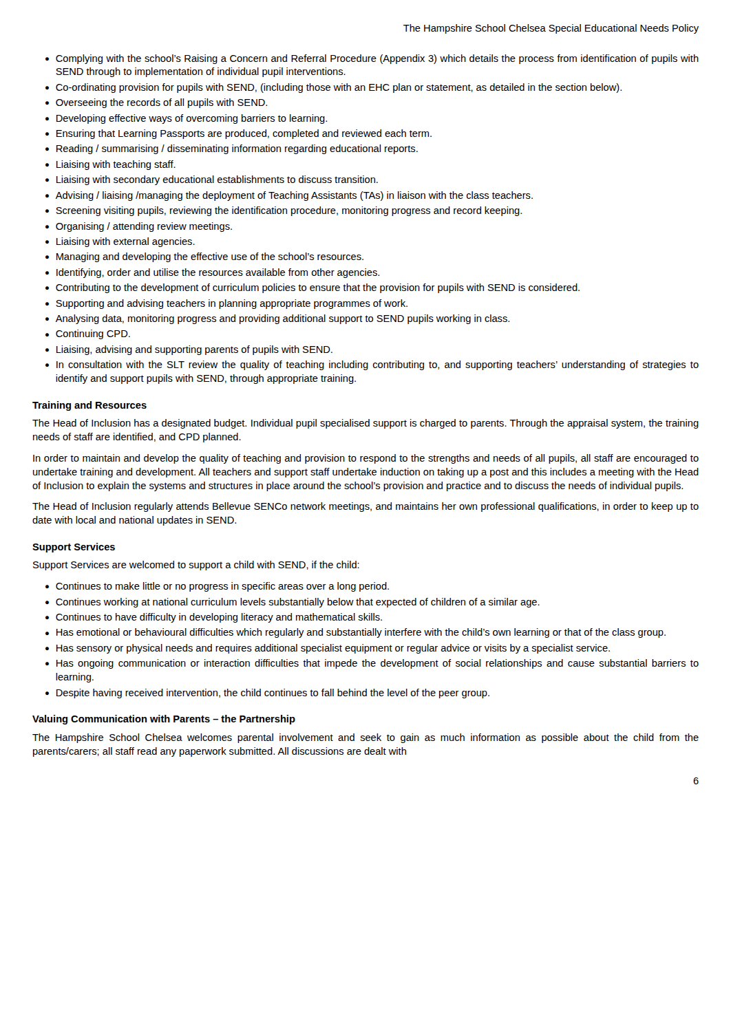The Hampshire School Chelsea Special Educational Needs Policy
Complying with the school’s Raising a Concern and Referral Procedure (Appendix 3) which details the process from identification of pupils with SEND through to implementation of individual pupil interventions.
Co-ordinating provision for pupils with SEND, (including those with an EHC plan or statement, as detailed in the section below).
Overseeing the records of all pupils with SEND.
Developing effective ways of overcoming barriers to learning.
Ensuring that Learning Passports are produced, completed and reviewed each term.
Reading / summarising / disseminating information regarding educational reports.
Liaising with teaching staff.
Liaising with secondary educational establishments to discuss transition.
Advising / liaising /managing the deployment of Teaching Assistants (TAs) in liaison with the class teachers.
Screening visiting pupils, reviewing the identification procedure, monitoring progress and record keeping.
Organising / attending review meetings.
Liaising with external agencies.
Managing and developing the effective use of the school’s resources.
Identifying, order and utilise the resources available from other agencies.
Contributing to the development of curriculum policies to ensure that the provision for pupils with SEND is considered.
Supporting and advising teachers in planning appropriate programmes of work.
Analysing data, monitoring progress and providing additional support to SEND pupils working in class.
Continuing CPD.
Liaising, advising and supporting parents of pupils with SEND.
In consultation with the SLT review the quality of teaching including contributing to, and supporting teachers’ understanding of strategies to identify and support pupils with SEND, through appropriate training.
Training and Resources
The Head of Inclusion has a designated budget. Individual pupil specialised support is charged to parents. Through the appraisal system, the training needs of staff are identified, and CPD planned.
In order to maintain and develop the quality of teaching and provision to respond to the strengths and needs of all pupils, all staff are encouraged to undertake training and development. All teachers and support staff undertake induction on taking up a post and this includes a meeting with the Head of Inclusion to explain the systems and structures in place around the school’s provision and practice and to discuss the needs of individual pupils.
The Head of Inclusion regularly attends Bellevue SENCo network meetings, and maintains her own professional qualifications, in order to keep up to date with local and national updates in SEND.
Support Services
Support Services are welcomed to support a child with SEND, if the child:
Continues to make little or no progress in specific areas over a long period.
Continues working at national curriculum levels substantially below that expected of children of a similar age.
Continues to have difficulty in developing literacy and mathematical skills.
Has emotional or behavioural difficulties which regularly and substantially interfere with the child’s own learning or that of the class group.
Has sensory or physical needs and requires additional specialist equipment or regular advice or visits by a specialist service.
Has ongoing communication or interaction difficulties that impede the development of social relationships and cause substantial barriers to learning.
Despite having received intervention, the child continues to fall behind the level of the peer group.
Valuing Communication with Parents – the Partnership
The Hampshire School Chelsea welcomes parental involvement and seek to gain as much information as possible about the child from the parents/carers; all staff read any paperwork submitted. All discussions are dealt with
6